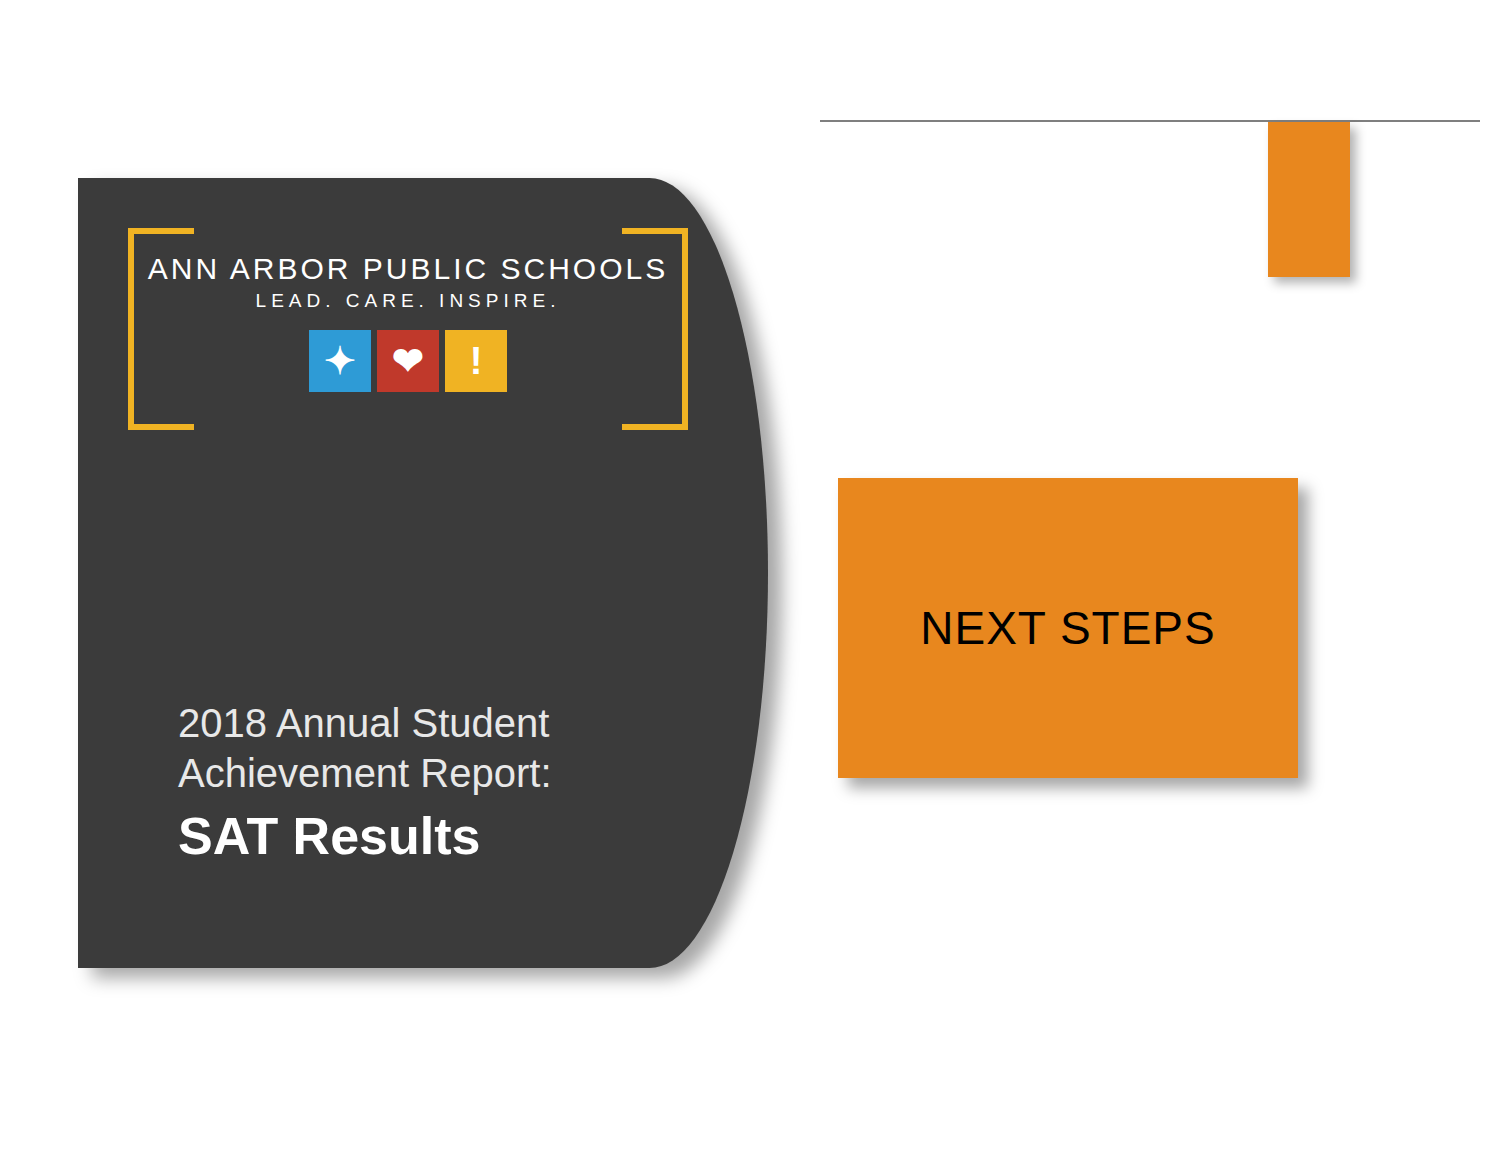ANN ARBOR PUBLIC SCHOOLS
LEAD. CARE. INSPIRE.
✦
❤
!
2018 Annual Student Achievement Report: SAT Results
NEXT STEPS